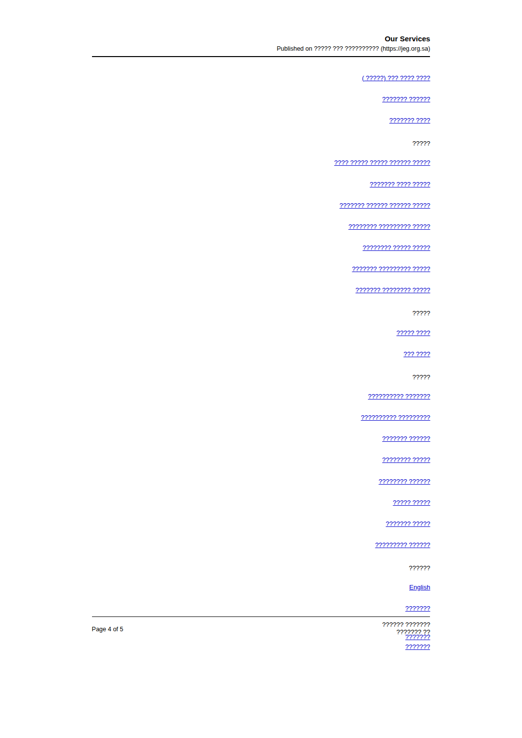Our Services
Published on ????? ??? ?????????? (https://jeg.org.sa)
???? ???? ??? (????? )
?????? ???????
???? ??????? ????? ????? ?????? ????? ????? ????
????? ???? ???????
????? ?????? ?????? ???????
????? ????????? ????????
????? ????? ????????
????? ????????? ???????
????? ???????? ??????? ????? ???? ?????
???? ??? ????? ??????? ??????????
????????? ??????????
?????? ???????
????? ????????
?????? ????????
????? ?????
????? ???????
?????? ????????? ?????? English
??????? ?? ???????
Page 4 of 5
?????? ??????? ???????
???????